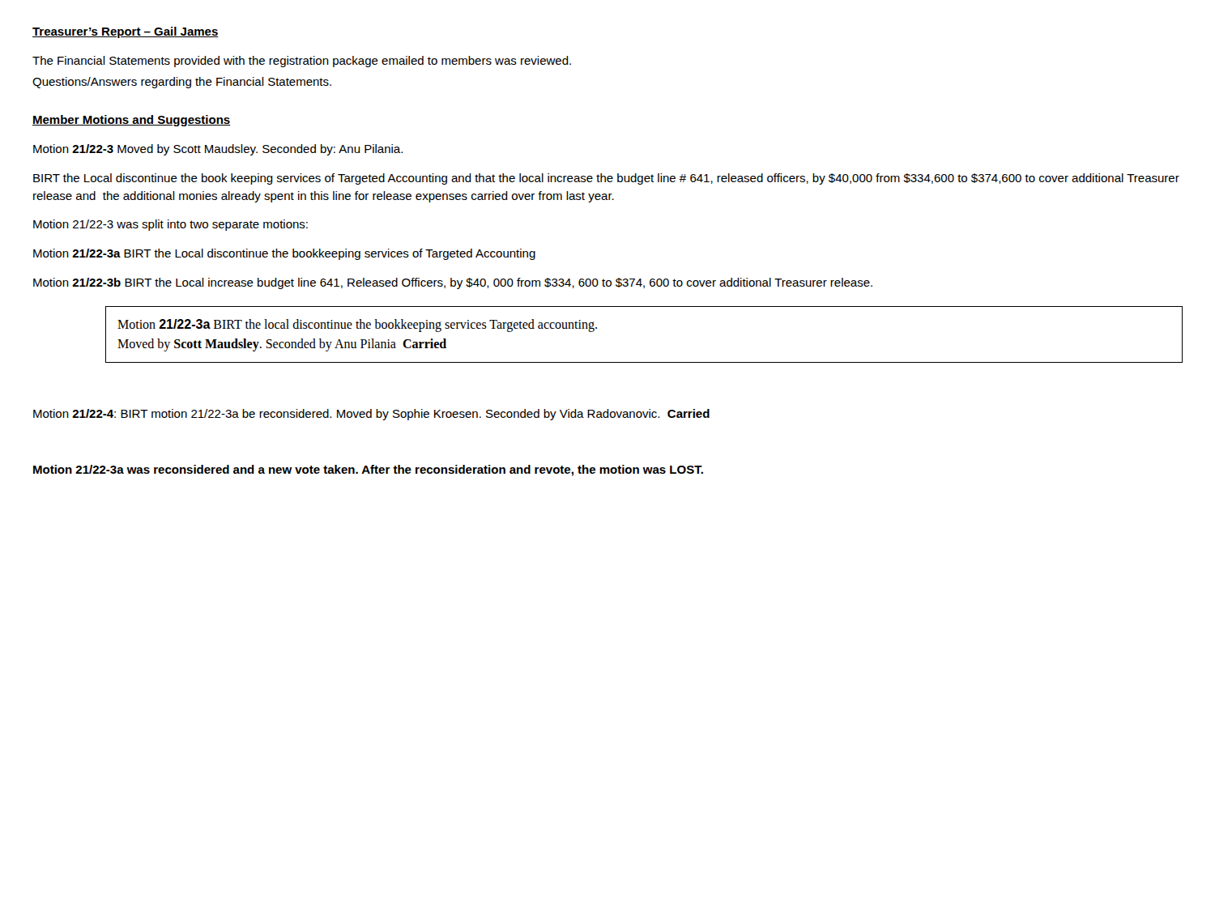Treasurer’s Report – Gail James
The Financial Statements provided with the registration package emailed to members was reviewed.
Questions/Answers regarding the Financial Statements.
Member Motions and Suggestions
Motion 21/22-3 Moved by Scott Maudsley. Seconded by: Anu Pilania.
BIRT the Local discontinue the book keeping services of Targeted Accounting and that the local increase the budget line # 641, released officers, by $40,000 from $334,600 to $374,600 to cover additional Treasurer release and the additional monies already spent in this line for release expenses carried over from last year.
Motion 21/22-3 was split into two separate motions:
Motion 21/22-3a BIRT the Local discontinue the bookkeeping services of Targeted Accounting
Motion 21/22-3b BIRT the Local increase budget line 641, Released Officers, by $40, 000 from $334, 600 to $374, 600 to cover additional Treasurer release.
Motion 21/22-3a BIRT the local discontinue the bookkeeping services Targeted accounting.
Moved by Scott Maudsley. Seconded by Anu Pilania Carried
Motion 21/22-4: BIRT motion 21/22-3a be reconsidered. Moved by Sophie Kroesen. Seconded by Vida Radovanovic. Carried
Motion 21/22-3a was reconsidered and a new vote taken. After the reconsideration and revote, the motion was LOST.